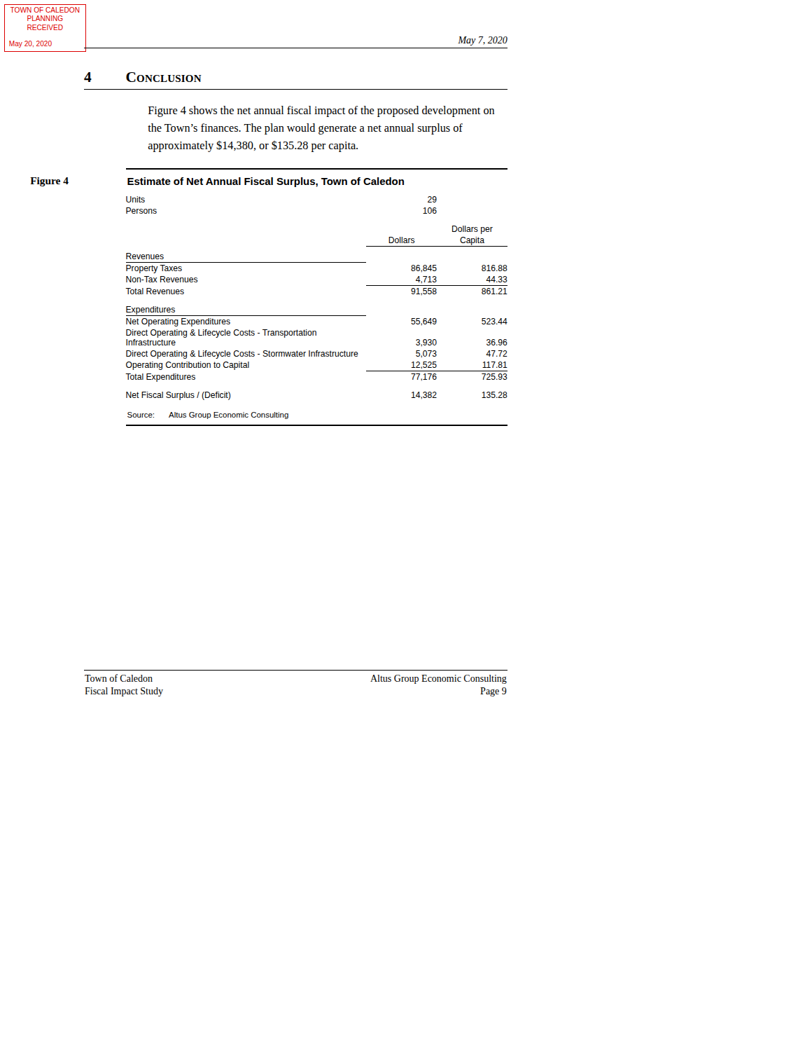TOWN OF CALEDON
PLANNING
RECEIVED
May 20, 2020
May 7, 2020
4 Conclusion
Figure 4 shows the net annual fiscal impact of the proposed development on the Town’s finances. The plan would generate a net annual surplus of approximately $14,380, or $135.28 per capita.
Figure 4
Estimate of Net Annual Fiscal Surplus, Town of Caledon
| Units | 29 | |
| Persons | 106 | |
| | | Dollars per |
| | Dollars | Capita |
| Revenues | | |
| Property Taxes | 86,845 | 816.88 |
| Non-Tax Revenues | 4,713 | 44.33 |
| Total Revenues | 91,558 | 861.21 |
| Expenditures | | |
| Net Operating Expenditures | 55,649 | 523.44 |
| Direct Operating & Lifecycle Costs - Transportation Infrastructure | 3,930 | 36.96 |
| Direct Operating & Lifecycle Costs - Stormwater Infrastructure | 5,073 | 47.72 |
| Operating Contribution to Capital | 12,525 | 117.81 |
| Total Expenditures | 77,176 | 725.93 |
| Net Fiscal Surplus / (Deficit) | 14,382 | 135.28 |
Source: Altus Group Economic Consulting
| Town of Caledon | Altus Group Economic Consulting |
| Fiscal Impact Study | Page 9 |